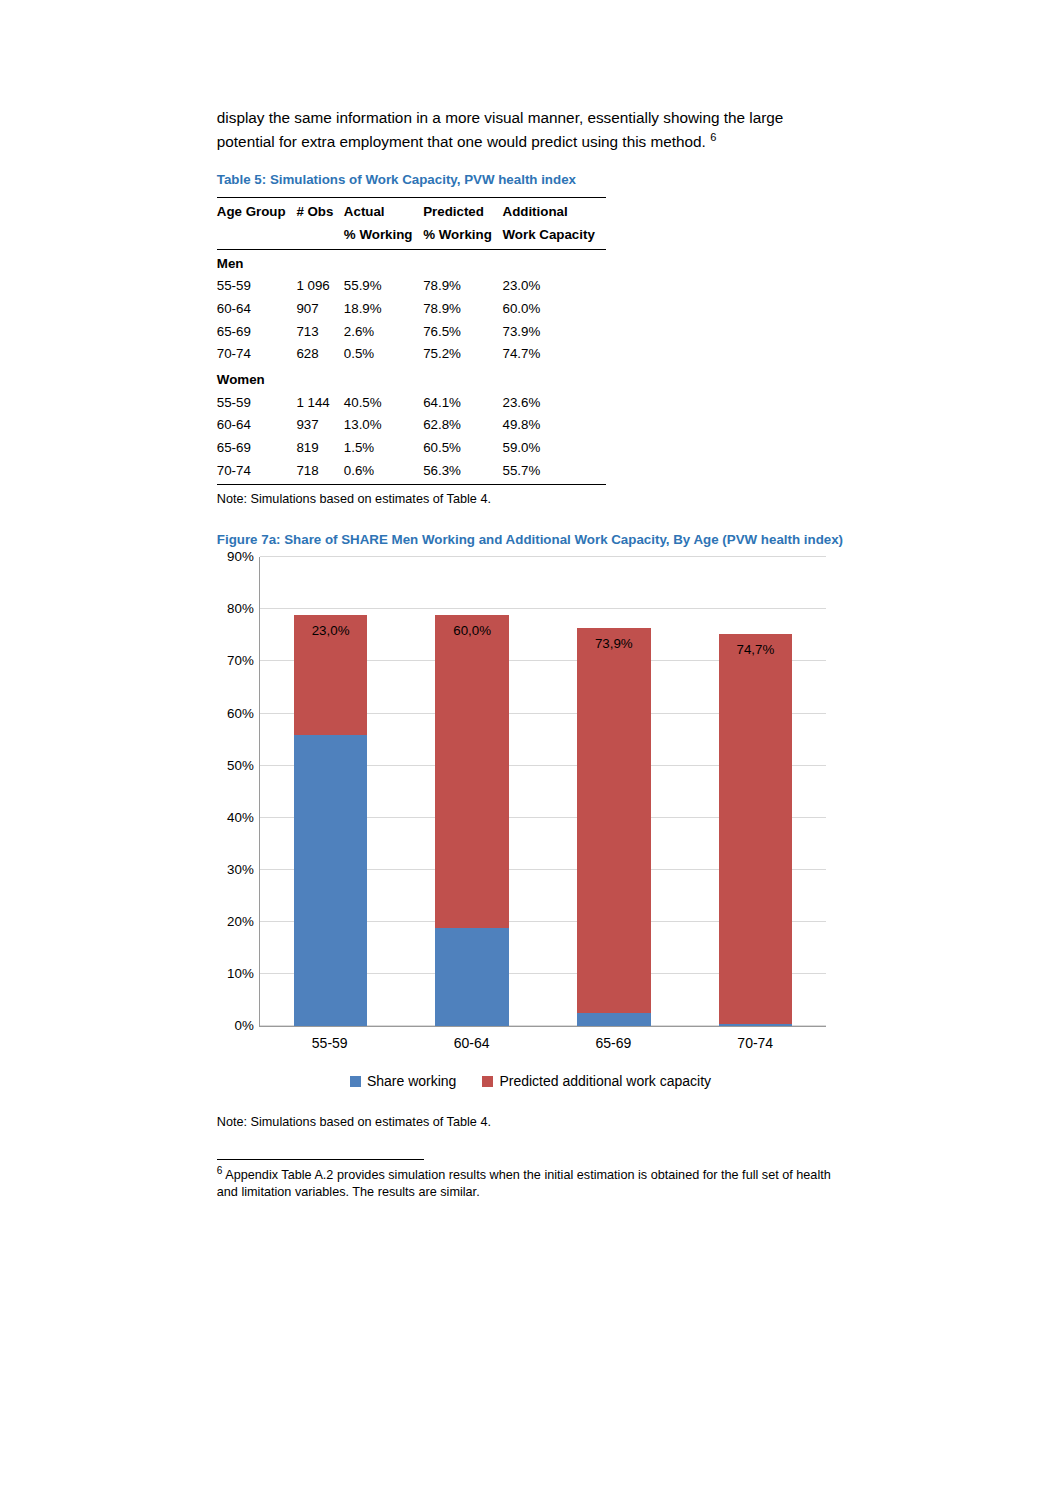display the same information in a more visual manner, essentially showing the large potential for extra employment that one would predict using this method. 6
Table 5: Simulations of Work Capacity, PVW health index
| Age Group | # Obs | Actual | Predicted | Additional |
| --- | --- | --- | --- | --- |
| | | % Working | % Working | Work Capacity |
| Men |
| 55-59 | 1 096 | 55.9% | 78.9% | 23.0% |
| 60-64 | 907 | 18.9% | 78.9% | 60.0% |
| 65-69 | 713 | 2.6% | 76.5% | 73.9% |
| 70-74 | 628 | 0.5% | 75.2% | 74.7% |
| Women |
| 55-59 | 1 144 | 40.5% | 64.1% | 23.6% |
| 60-64 | 937 | 13.0% | 62.8% | 49.8% |
| 65-69 | 819 | 1.5% | 60.5% | 59.0% |
| 70-74 | 718 | 0.6% | 56.3% | 55.7% |
Note: Simulations based on estimates of Table 4.
Figure 7a: Share of SHARE Men Working and Additional Work Capacity, By Age (PVW health index)
90%
80%
70%
60%
50%
40%
30%
20%
10%
0%
23,0%
60,0%
73,9%
74,7%
55-59
60-64
65-69
70-74
Share working
Predicted additional work capacity
Note: Simulations based on estimates of Table 4.
6 Appendix Table A.2 provides simulation results when the initial estimation is obtained for the full set of health and limitation variables. The results are similar.